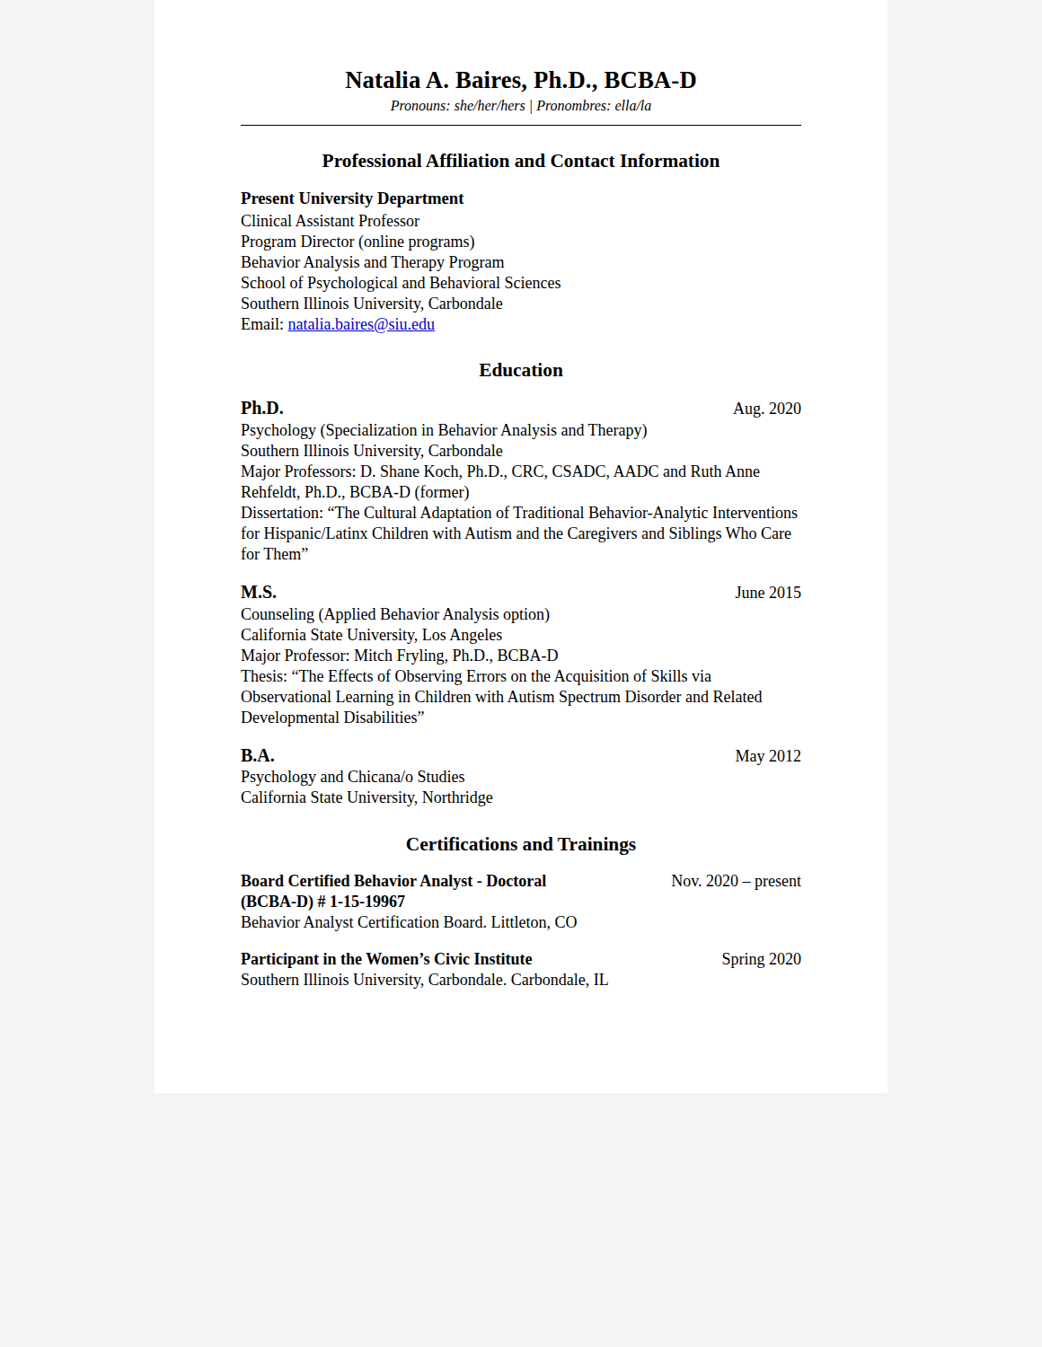Natalia A. Baires, Ph.D., BCBA-D
Pronouns: she/her/hers | Pronombres: ella/la
Professional Affiliation and Contact Information
Present University Department
Clinical Assistant Professor
Program Director (online programs)
Behavior Analysis and Therapy Program
School of Psychological and Behavioral Sciences
Southern Illinois University, Carbondale
Email: natalia.baires@siu.edu
Education
Ph.D.
Aug. 2020
Psychology (Specialization in Behavior Analysis and Therapy)
Southern Illinois University, Carbondale
Major Professors: D. Shane Koch, Ph.D., CRC, CSADC, AADC and Ruth Anne Rehfeldt, Ph.D., BCBA-D (former)
Dissertation: “The Cultural Adaptation of Traditional Behavior-Analytic Interventions for Hispanic/Latinx Children with Autism and the Caregivers and Siblings Who Care for Them”
M.S.
June 2015
Counseling (Applied Behavior Analysis option)
California State University, Los Angeles
Major Professor: Mitch Fryling, Ph.D., BCBA-D
Thesis: “The Effects of Observing Errors on the Acquisition of Skills via Observational Learning in Children with Autism Spectrum Disorder and Related Developmental Disabilities”
B.A.
May 2012
Psychology and Chicana/o Studies
California State University, Northridge
Certifications and Trainings
Board Certified Behavior Analyst - Doctoral (BCBA-D) # 1-15-19967
Nov. 2020 – present
Behavior Analyst Certification Board. Littleton, CO
Participant in the Women’s Civic Institute
Spring 2020
Southern Illinois University, Carbondale. Carbondale, IL